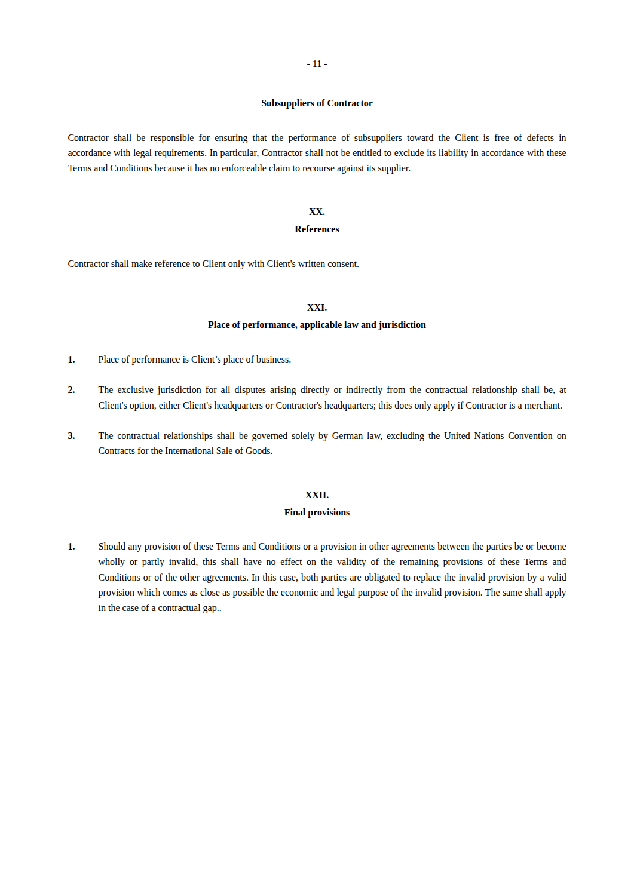- 11 -
Subsuppliers of Contractor
Contractor shall be responsible for ensuring that the performance of subsuppliers toward the Client is free of defects in accordance with legal requirements. In particular, Contractor shall not be entitled to exclude its liability in accordance with these Terms and Conditions because it has no enforceable claim to recourse against its supplier.
XX.
References
Contractor shall make reference to Client only with Client's written consent.
XXI.
Place of performance, applicable law and jurisdiction
1. Place of performance is Client’s place of business.
2. The exclusive jurisdiction for all disputes arising directly or indirectly from the contractual relationship shall be, at Client's option, either Client's headquarters or Contractor's headquarters; this does only apply if Contractor is a merchant.
3. The contractual relationships shall be governed solely by German law, excluding the United Nations Convention on Contracts for the International Sale of Goods.
XXII.
Final provisions
1. Should any provision of these Terms and Conditions or a provision in other agreements between the parties be or become wholly or partly invalid, this shall have no effect on the validity of the remaining provisions of these Terms and Conditions or of the other agreements. In this case, both parties are obligated to replace the invalid provision by a valid provision which comes as close as possible the economic and legal purpose of the invalid provision. The same shall apply in the case of a contractual gap..